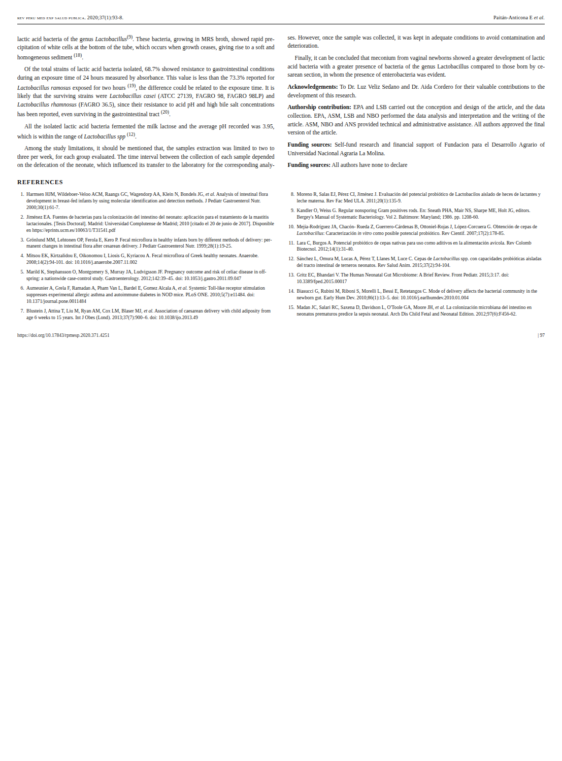Rev Peru Med Exp Salud Publica. 2020;37(1):93-8.
Paitán-Anticona E et al.
lactic acid bacteria of the genus Lactobacillus(9). These bacteria, growing in MRS broth, showed rapid precipitation of white cells at the bottom of the tube, which occurs when growth ceases, giving rise to a soft and homogeneous sediment (18).
Of the total strains of lactic acid bacteria isolated, 68.7% showed resistance to gastrointestinal conditions during an exposure time of 24 hours measured by absorbance. This value is less than the 73.3% reported for Lactobacillus ramosus exposed for two hours (19), the difference could be related to the exposure time. It is likely that the surviving strains were Lactobacillus casei (ATCC 27139, FAGRO 98, FAGRO 98LP) and Lactobacillus rhamnosus (FAGRO 36.5), since their resistance to acid pH and high bile salt concentrations has been reported, even surviving in the gastrointestinal tract (20).
All the isolated lactic acid bacteria fermented the milk lactose and the average pH recorded was 3.95, which is within the range of Lactobacillus spp (12).
Among the study limitations, it should be mentioned that, the samples extraction was limited to two to three per week, for each group evaluated. The time interval between the collection of each sample depended on the defecation of the neonate, which influenced its transfer to the laboratory for the corresponding analyses. However, once the sample was collected, it was kept in adequate conditions to avoid contamination and deterioration.
Finally, it can be concluded that meconium from vaginal newborns showed a greater development of lactic acid bacteria with a greater presence of bacteria of the genus Lactobacillus compared to those born by cesarean section, in whom the presence of enterobacteria was evident.
Acknowledgements: To Dr. Luz Veliz Sedano and Dr. Aida Cordero for their valuable contributions to the development of this research.
Authorship contribution: EPA and LSB carried out the conception and design of the article, and the data collection. EPA, ASM, LSB and NBO performed the data analysis and interpretation and the writing of the article. ASM, NBO and ANS provided technical and administrative assistance. All authors approved the final version of the article.
Funding sources: Self-fund research and financial support of Fundacion para el Desarrollo Agrario of Universidad Nacional Agraria La Molina.
Funding sources: All authors have none to declare
References
Harmsen HJM, Wildeboer-Veloo ACM, Raangs GC, Wagendorp AA, Klein N, Bondels JG, et al. Analysis of intestinal flora development in breast-fed infants by using molecular identification and detection methods. J Pediatr Gastroenterol Nutr. 2000;30(1):61-7.
Jiménez EA. Fuentes de bacterias para la colonización del intestino del neonato: aplicación para el tratamiento de la mastitis lactacionales. [Tesis Doctoral]. Madrid: Universidad Complutense de Madrid; 2010 [citado el 20 de junio de 2017]. Disponible en https://eprints.ucm.es/10063/1/T31541.pdf
Grönlund MM, Lehtonen OP, Ferola E, Kero P. Fecal microflora in healthy infants born by different methods of delivery: permanent changes in intestinal flora after cesarean delivery. J Pediatr Gastroenterol Nutr. 1999;28(1):19-25.
Mitsou EK, Kirtzalidou E, Oikonomou I, Liosis G, Kyriacou A. Fecal microflora of Greek healthy neonates. Anaerobe. 2008;14(2):94-101. doi: 10.1016/j.anaerobe.2007.11.002
Marild K, Stephansson O, Montgomery S, Murray JA, Ludvigsson JF. Pregnancy outcome and risk of celiac disease in offspring: a nationwide case-control study. Gastroenterology. 2012;142:39–45. doi: 10.1053/j.gastro.2011.09.047
Aumeunier A, Grela F, Ramadan A, Pham Van L, Bardel E, Gomez Alcala A, et al. Systemic Toll-like receptor stimulation suppresses experimental allergic asthma and autoimmune diabetes in NOD mice. PLoS ONE. 2010;5(7):e11484. doi: 10.1371/journal.pone.0011484
Blustein J, Attina T, Liu M, Ryan AM, Cox LM, Blaser MJ, et al. Association of caesarean delivery with child adiposity from age 6 weeks to 15 years. Int J Obes (Lond). 2013;37(7):900–6. doi: 10.1038/ijo.2013.49
Moreno R, Salas EJ, Pérez CI, Jiménez J. Evaluación del potencial probiótico de Lactobacilos aislado de heces de lactantes y leche materna. Rev Fac Med ULA. 2011;20(1):135-9.
Kandler O, Weiss G. Regular nonsporing Gram positives rods. En: Sneath PHA, Mair NS, Sharpe ME, Holt JG, editors. Bergey's Manual of Systematic Bacteriology. Vol 2. Baltimore: Maryland; 1986. pp. 1208-60.
Mejía-Rodríguez JA, Chacón- Rueda Z, Guerrero-Cárdenas B, Ottoniel-Rojas J, López-Corcuera G. Obtención de cepas de Lactobacillus: Caracterización in vitro como posible potencial probiótico. Rev Cientif. 2007;17(2):178-85.
Lara C, Burgos A. Potencial probiótico de cepas nativas para uso como aditivos en la alimentación avícola. Rev Colomb Biotecnol. 2012;14(1):31-40.
Sánchez L, Omura M, Lucas A, Pérez T, Llanes M, Luce C. Cepas de Lactobacillus spp. con capacidades probióticas aisladas del tracto intestinal de terneros neonatos. Rev Salud Anim. 2015;37(2):94-104.
Gritz EC, Bhandari V. The Human Neonatal Gut Microbiome: A Brief Review. Front Pediatr. 2015;3:17. doi: 10.3389/fped.2015.00017
Biasucci G, Rubini M, Riboni S, Morelli L, Bessi E, Retetangos C. Mode of delivery affects the bacterial community in the newborn gut. Early Hum Dev. 2010;86(1):13–5. doi: 10.1016/j.earlhumdev.2010.01.004
Madan JC, Salari RC, Saxena D, Davidson L, O'Toole GA, Moore JH, et al. La colonización microbiana del intestino en neonatos prematuros predice la sepsis neonatal. Arch Dis Child Fetal and Neonatal Edition. 2012;97(6):F456-62.
https://doi.org/10.17843/rpmesp.2020.371.4251
| 97